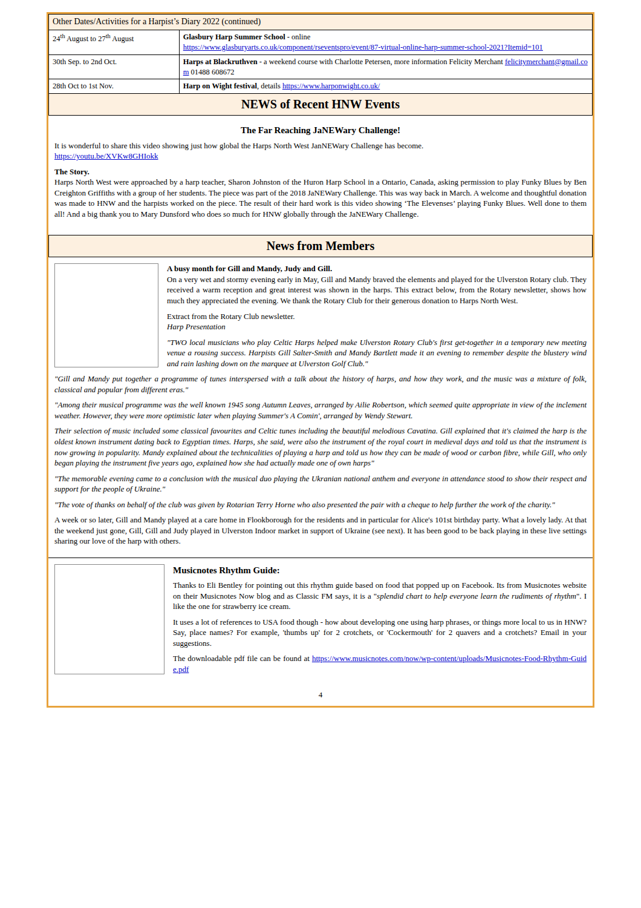Other Dates/Activities for a Harpist’s Diary 2022 (continued)
| 24 th August to 27 th August | Glasbury Harp Summer School - online https://www.glasburyarts.co.uk/component/rseventspro/event/87-virtual-online-harp-summer-school-2021?Itemid=101 |
| 30th Sep. to 2nd Oct. | Harps at Blackruthven - a weekend course with Charlotte Petersen, more information Felicity Merchant felicitymerchant@gmail.com 01488 608672 |
| 28th Oct to 1st Nov. | Harp on Wight festival , details https://www.harponwight.co.uk/ |
NEWS of Recent HNW Events
The Far Reaching JaNEWary Challenge!
It is wonderful to share this video showing just how global the Harps North West JanNEWary Challenge has become.
https://youtu.be/XVKw8GHIokk
The Story.
Harps North West were approached by a harp teacher, Sharon Johnston of the Huron Harp School in a Ontario, Canada, asking permission to play Funky Blues by Ben Creighton Griffiths with a group of her students. The piece was part of the 2018 JaNEWary Challenge. This was way back in March. A welcome and thoughtful donation was made to HNW and the harpists worked on the piece. The result of their hard work is this video showing ‘The Elevenses’ playing Funky Blues. Well done to them all! And a big thank you to Mary Dunsford who does so much for HNW globally through the JaNEWary Challenge.
News from Members
A busy month for Gill and Mandy, Judy and Gill.
On a very wet and stormy evening early in May, Gill and Mandy braved the elements and played for the Ulverston Rotary club. They received a warm reception and great interest was shown in the harps. This extract below, from the Rotary newsletter, shows how much they appreciated the evening. We thank the Rotary Club for their generous donation to Harps North West.
Extract from the Rotary Club newsletter.
Harp Presentation
"TWO local musicians who play Celtic Harps helped make Ulverston Rotary Club's first get-together in a temporary new meeting venue a rousing success. Harpists Gill Salter-Smith and Mandy Bartlett made it an evening to remember despite the blustery wind and rain lashing down on the marquee at Ulverston Golf Club."
"Gill and Mandy put together a programme of tunes interspersed with a talk about the history of harps, and how they work, and the music was a mixture of folk, classical and popular from different eras."
"Among their musical programme was the well known 1945 song Autumn Leaves, arranged by Ailie Robertson, which seemed quite appropriate in view of the inclement weather. However, they were more optimistic later when playing Summer's A Comin', arranged by Wendy Stewart.
Their selection of music included some classical favourites and Celtic tunes including the beautiful melodious Cavatina. Gill explained that it's claimed the harp is the oldest known instrument dating back to Egyptian times. Harps, she said, were also the instrument of the royal court in medieval days and told us that the instrument is now growing in popularity. Mandy explained about the technicalities of playing a harp and told us how they can be made of wood or carbon fibre, while Gill, who only began playing the instrument five years ago, explained how she had actually made one of own harps"
"The memorable evening came to a conclusion with the musical duo playing the Ukranian national anthem and everyone in attendance stood to show their respect and support for the people of Ukraine."
"The vote of thanks on behalf of the club was given by Rotarian Terry Horne who also presented the pair with a cheque to help further the work of the charity."
A week or so later, Gill and Mandy played at a care home in Flookborough for the residents and in particular for Alice's 101st birthday party. What a lovely lady. At that the weekend just gone, Gill, Gill and Judy played in Ulverston Indoor market in support of Ukraine (see next). It has been good to be back playing in these live settings sharing our love of the harp with others.
Musicnotes Rhythm Guide:
Thanks to Eli Bentley for pointing out this rhythm guide based on food that popped up on Facebook. Its from Musicnotes website on their Musicnotes Now blog and as Classic FM says, it is a "splendid chart to help everyone learn the rudiments of rhythm". I like the one for strawberry ice cream.
It uses a lot of references to USA food though - how about developing one using harp phrases, or things more local to us in HNW? Say, place names? For example, 'thumbs up' for 2 crotchets, or 'Cockermouth' for 2 quavers and a crotchets? Email in your suggestions.
The downloadable pdf file can be found at https://www.musicnotes.com/now/wp-content/uploads/Musicnotes-Food-Rhythm-Guide.pdf
4